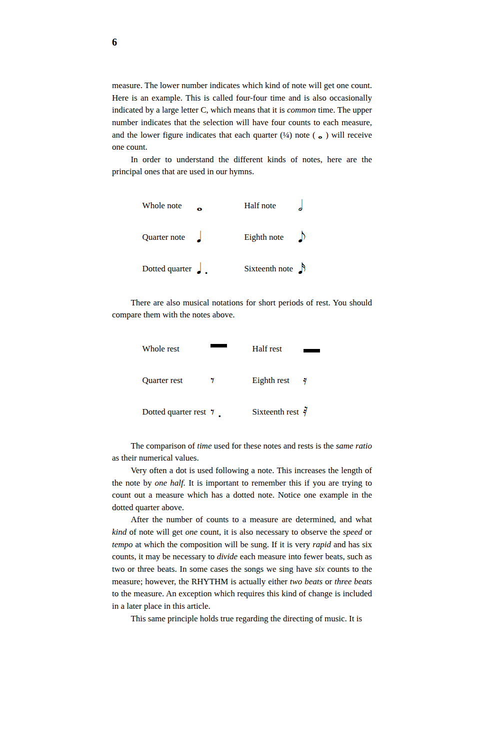6
measure. The lower number indicates which kind of note will get one count. Here is an example. This is called four-four time and is also occasionally indicated by a large letter C, which means that it is common time. The upper number indicates that the selection will have four counts to each measure, and the lower figure indicates that each quarter (¼) note ( 𝅝 ) will receive one count.
In order to understand the different kinds of notes, here are the principal ones that are used in our hymns.
| Whole note | 𝅝 | Half note | 𝅗𝅥 |
| Quarter note | 𝅘𝅥 | Eighth note | 𝅘𝅥𝅮 |
| Dotted quarter | 𝅘𝅥 . | Sixteenth note | 𝅘𝅥𝅯 |
There are also musical notations for short periods of rest. You should compare them with the notes above.
| Whole rest | | Half rest | |
| Quarter rest | 𝄾 | Eighth rest | 𝄿 |
| Dotted quarter rest | 𝄾 . | Sixteenth rest | 𝅀 |
The comparison of time used for these notes and rests is the same ratio as their numerical values.
Very often a dot is used following a note. This increases the length of the note by one half. It is important to remember this if you are trying to count out a measure which has a dotted note. Notice one example in the dotted quarter above.
After the number of counts to a measure are determined, and what kind of note will get one count, it is also necessary to observe the speed or tempo at which the composition will be sung. If it is very rapid and has six counts, it may be necessary to divide each measure into fewer beats, such as two or three beats. In some cases the songs we sing have six counts to the measure; however, the RHYTHM is actually either two beats or three beats to the measure. An exception which requires this kind of change is included in a later place in this article.
This same principle holds true regarding the directing of music. It is